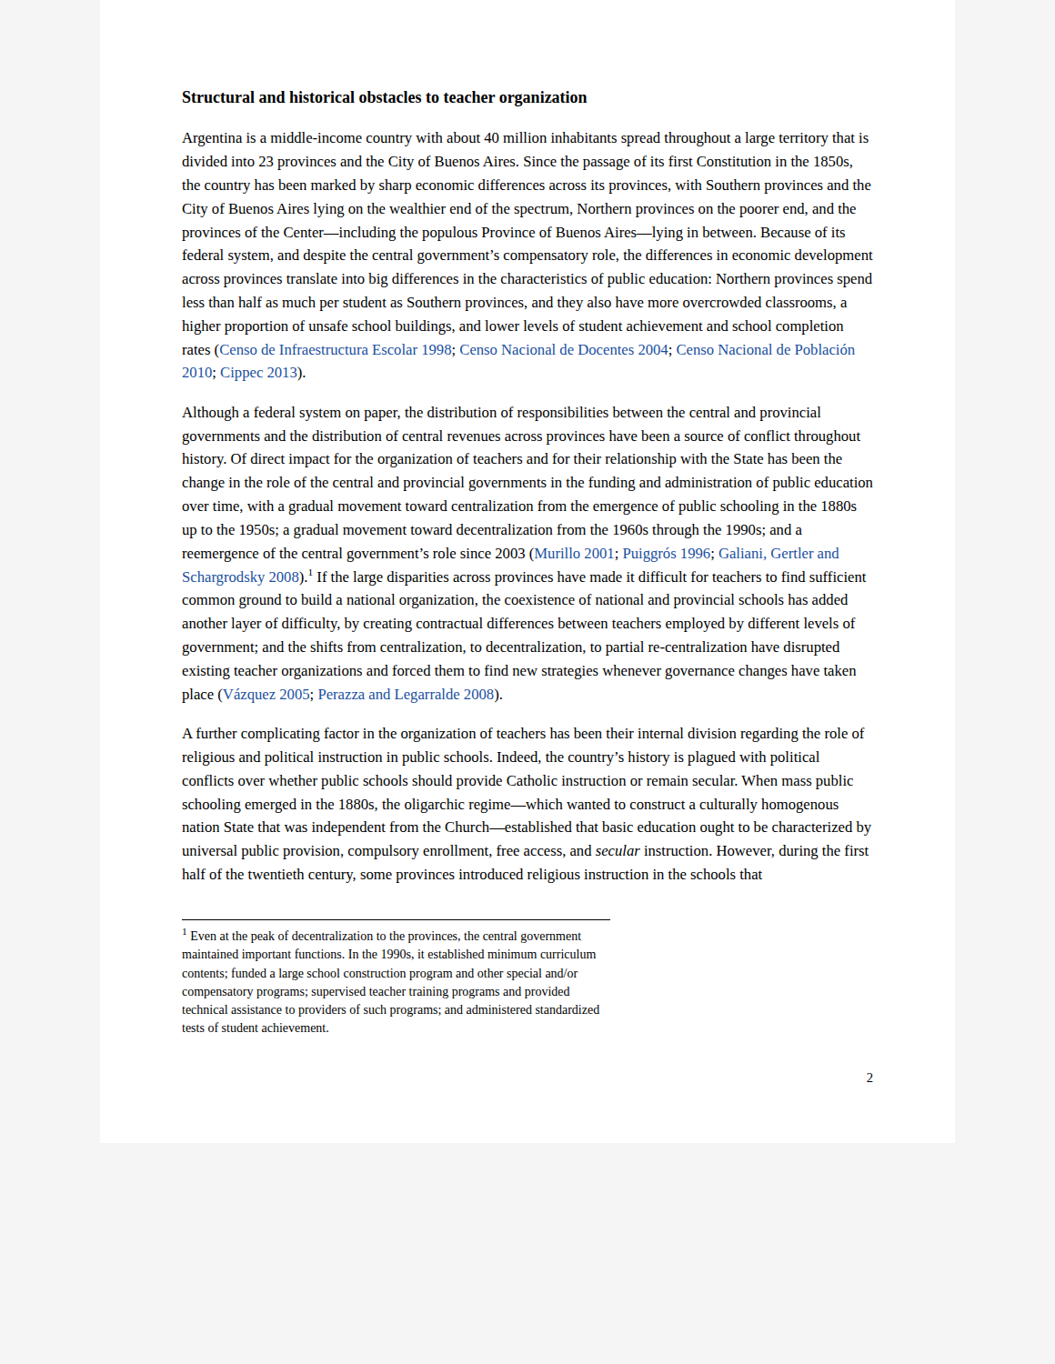Structural and historical obstacles to teacher organization
Argentina is a middle-income country with about 40 million inhabitants spread throughout a large territory that is divided into 23 provinces and the City of Buenos Aires. Since the passage of its first Constitution in the 1850s, the country has been marked by sharp economic differences across its provinces, with Southern provinces and the City of Buenos Aires lying on the wealthier end of the spectrum, Northern provinces on the poorer end, and the provinces of the Center—including the populous Province of Buenos Aires—lying in between. Because of its federal system, and despite the central government’s compensatory role, the differences in economic development across provinces translate into big differences in the characteristics of public education: Northern provinces spend less than half as much per student as Southern provinces, and they also have more overcrowded classrooms, a higher proportion of unsafe school buildings, and lower levels of student achievement and school completion rates (Censo de Infraestructura Escolar 1998; Censo Nacional de Docentes 2004; Censo Nacional de Población 2010; Cippec 2013).
Although a federal system on paper, the distribution of responsibilities between the central and provincial governments and the distribution of central revenues across provinces have been a source of conflict throughout history. Of direct impact for the organization of teachers and for their relationship with the State has been the change in the role of the central and provincial governments in the funding and administration of public education over time, with a gradual movement toward centralization from the emergence of public schooling in the 1880s up to the 1950s; a gradual movement toward decentralization from the 1960s through the 1990s; and a reemergence of the central government’s role since 2003 (Murillo 2001; Puiggrós 1996; Galiani, Gertler and Schargrodsky 2008).1 If the large disparities across provinces have made it difficult for teachers to find sufficient common ground to build a national organization, the coexistence of national and provincial schools has added another layer of difficulty, by creating contractual differences between teachers employed by different levels of government; and the shifts from centralization, to decentralization, to partial re-centralization have disrupted existing teacher organizations and forced them to find new strategies whenever governance changes have taken place (Vázquez 2005; Perazza and Legarralde 2008).
A further complicating factor in the organization of teachers has been their internal division regarding the role of religious and political instruction in public schools. Indeed, the country’s history is plagued with political conflicts over whether public schools should provide Catholic instruction or remain secular. When mass public schooling emerged in the 1880s, the oligarchic regime—which wanted to construct a culturally homogenous nation State that was independent from the Church—established that basic education ought to be characterized by universal public provision, compulsory enrollment, free access, and secular instruction. However, during the first half of the twentieth century, some provinces introduced religious instruction in the schools that
1 Even at the peak of decentralization to the provinces, the central government maintained important functions. In the 1990s, it established minimum curriculum contents; funded a large school construction program and other special and/or compensatory programs; supervised teacher training programs and provided technical assistance to providers of such programs; and administered standardized tests of student achievement.
2